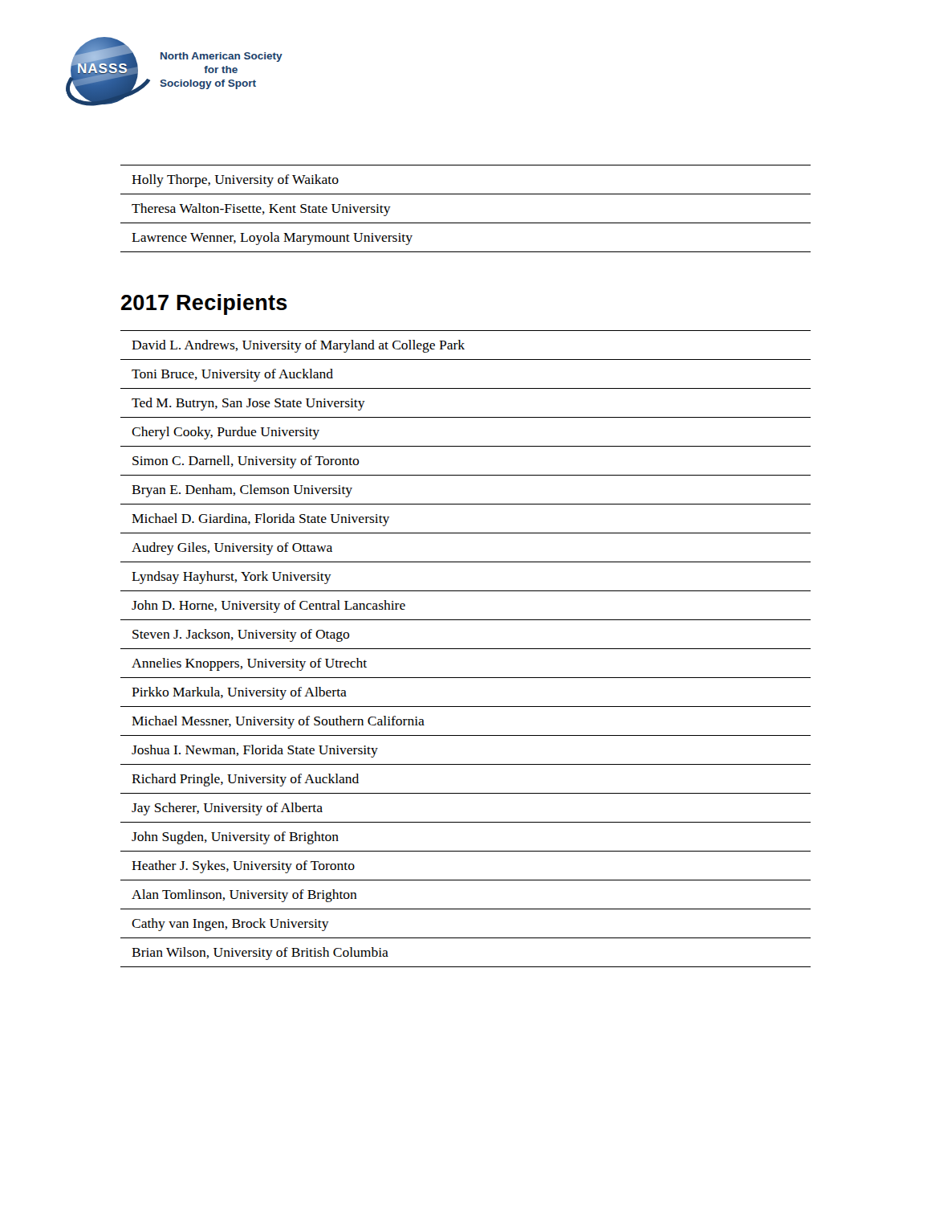NASSS
North American Society for the Sociology of Sport
| Holly Thorpe, University of Waikato |
| Theresa Walton-Fisette, Kent State University |
| Lawrence Wenner, Loyola Marymount University |
2017 Recipients
| David L. Andrews, University of Maryland at College Park |
| Toni Bruce, University of Auckland |
| Ted M. Butryn, San Jose State University |
| Cheryl Cooky, Purdue University |
| Simon C. Darnell, University of Toronto |
| Bryan E. Denham, Clemson University |
| Michael D. Giardina, Florida State University |
| Audrey Giles, University of Ottawa |
| Lyndsay Hayhurst, York University |
| John D. Horne, University of Central Lancashire |
| Steven J. Jackson, University of Otago |
| Annelies Knoppers, University of Utrecht |
| Pirkko Markula, University of Alberta |
| Michael Messner, University of Southern California |
| Joshua I. Newman, Florida State University |
| Richard Pringle, University of Auckland |
| Jay Scherer, University of Alberta |
| John Sugden, University of Brighton |
| Heather J. Sykes, University of Toronto |
| Alan Tomlinson, University of Brighton |
| Cathy van Ingen, Brock University |
| Brian Wilson, University of British Columbia |